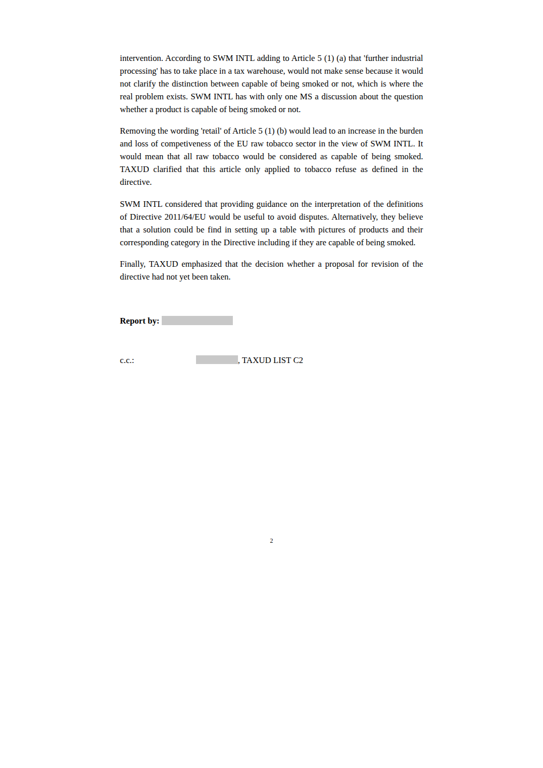intervention. According to SWM INTL adding to Article 5 (1) (a) that 'further industrial processing' has to take place in a tax warehouse, would not make sense because it would not clarify the distinction between capable of being smoked or not, which is where the real problem exists. SWM INTL has with only one MS a discussion about the question whether a product is capable of being smoked or not.
Removing the wording 'retail' of Article 5 (1) (b) would lead to an increase in the burden and loss of competiveness of the EU raw tobacco sector in the view of SWM INTL. It would mean that all raw tobacco would be considered as capable of being smoked. TAXUD clarified that this article only applied to tobacco refuse as defined in the directive.
SWM INTL considered that providing guidance on the interpretation of the definitions of Directive 2011/64/EU would be useful to avoid disputes. Alternatively, they believe that a solution could be find in setting up a table with pictures of products and their corresponding category in the Directive including if they are capable of being smoked.
Finally, TAXUD emphasized that the decision whether a proposal for revision of the directive had not yet been taken.
Report by:
c.c.: , TAXUD LIST C2
2